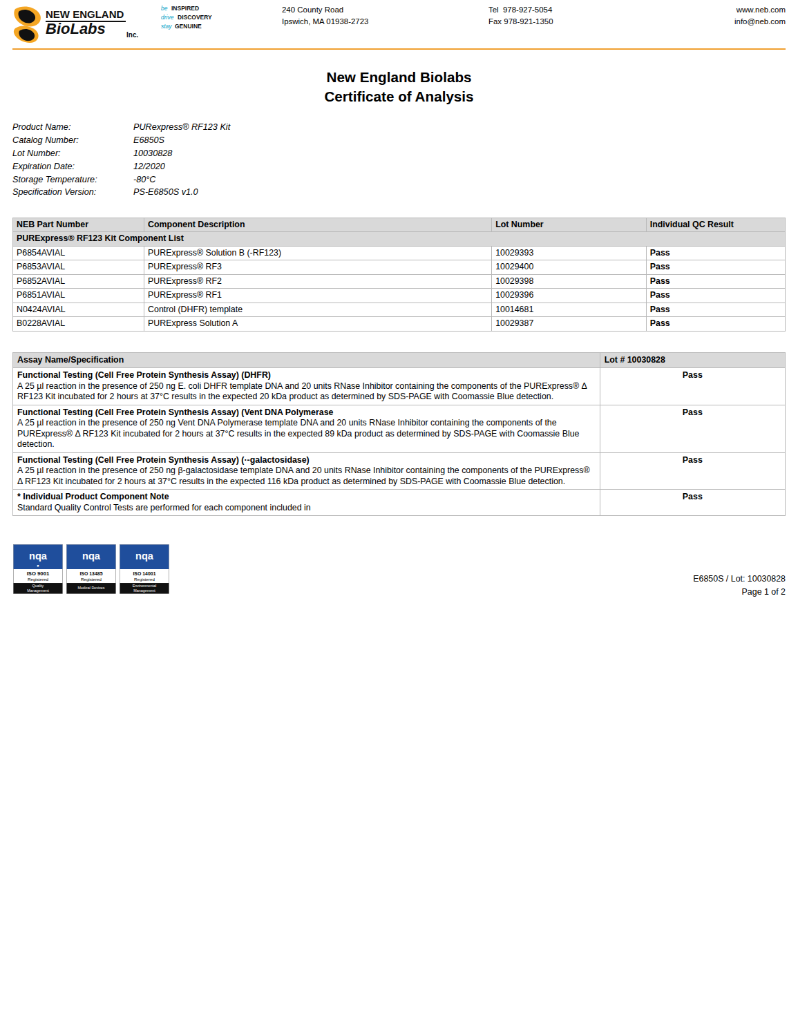| | | 240 County Road Ipswich, MA 01938-2723 | Tel 978-927-5054 Fax 978-921-1350 | www.neb.com info@neb.com |
New England Biolabs
Certificate of Analysis
| Product Name: | PURexpress® RF123 Kit |
| Catalog Number: | E6850S |
| Lot Number: | 10030828 |
| Expiration Date: | 12/2020 |
| Storage Temperature: | -80°C |
| Specification Version: | PS-E6850S v1.0 |
| PURExpress® RF123 Kit Component List |
| NEB Part Number | Component Description | Lot Number | Individual QC Result |
| P6854AVIAL | PURExpress® Solution B (-RF123) | 10029393 | Pass |
| P6853AVIAL | PURExpress® RF3 | 10029400 | Pass |
| P6852AVIAL | PURExpress® RF2 | 10029398 | Pass |
| P6851AVIAL | PURExpress® RF1 | 10029396 | Pass |
| N0424AVIAL | Control (DHFR) template | 10014681 | Pass |
| B0228AVIAL | PURExpress Solution A | 10029387 | Pass |
| Assay Name/Specification | Lot # 10030828 |
| --- | --- |
| Functional Testing (Cell Free Protein Synthesis Assay) (DHFR) A 25 µl reaction in the presence of 250 ng E. coli DHFR template DNA and 20 units RNase Inhibitor containing the components of the PURExpress® Δ RF123 Kit incubated for 2 hours at 37°C results in the expected 20 kDa product as determined by SDS-PAGE with Coomassie Blue detection. | Pass |
| Functional Testing (Cell Free Protein Synthesis Assay) (Vent DNA Polymerase A 25 µl reaction in the presence of 250 ng Vent DNA Polymerase template DNA and 20 units RNase Inhibitor containing the components of the PURExpress® Δ RF123 Kit incubated for 2 hours at 37°C results in the expected 89 kDa product as determined by SDS-PAGE with Coomassie Blue detection. | Pass |
| Functional Testing (Cell Free Protein Synthesis Assay) (·-galactosidase) A 25 µl reaction in the presence of 250 ng β-galactosidase template DNA and 20 units RNase Inhibitor containing the components of the PURExpress® Δ RF123 Kit incubated for 2 hours at 37°C results in the expected 116 kDa product as determined by SDS-PAGE with Coomassie Blue detection. | Pass |
| * Individual Product Component Note Standard Quality Control Tests are performed for each component included in | Pass |
| | E6850S / Lot: 10030828 Page 1 of 2 |